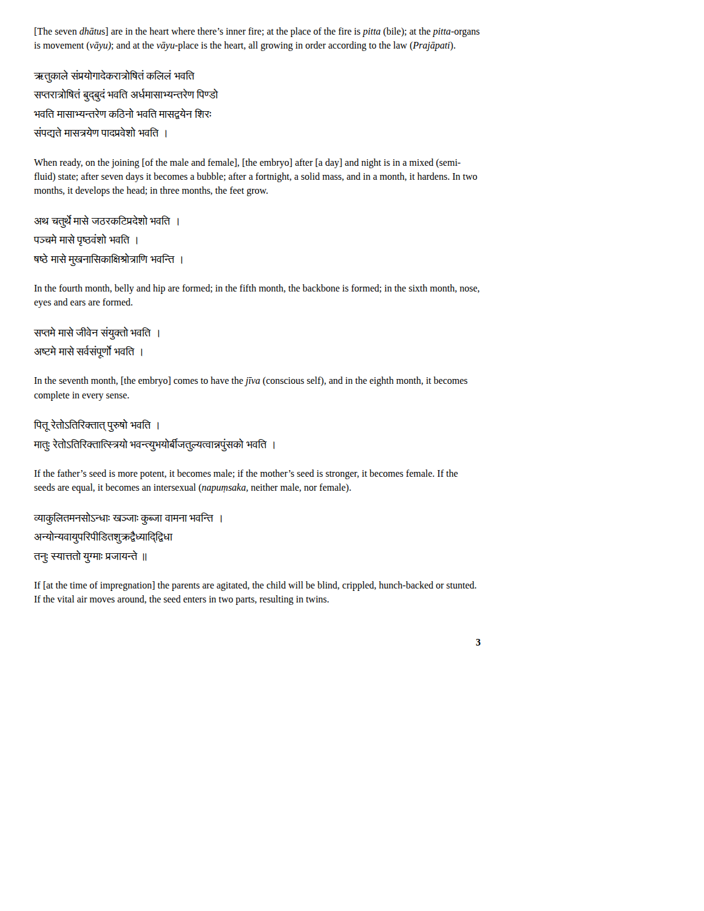[The seven dhātus] are in the heart where there’s inner fire; at the place of the fire is pitta (bile); at the pitta-organs is movement (vāyu); and at the vāyu-place is the heart, all growing in order according to the law (Prajāpati).
ऋतुकाले संप्रयोगादेकरात्रोषितं कलिलं भवति
सप्तरात्रोषितं बुद्बुदं भवति अर्धमासाभ्यन्तरेण पिण्डो
भवति मासाभ्यन्तरेण कठिनो भवति मासद्वयेन शिरः
संपद्यते मासत्रयेण पादप्रवेशो भवति ।
When ready, on the joining [of the male and female], [the embryo] after [a day] and night is in a mixed (semi-fluid) state; after seven days it becomes a bubble; after a fortnight, a solid mass, and in a month, it hardens. In two months, it develops the head; in three months, the feet grow.
अथ चतुर्थे मासे जठरकटिप्रदेशो भवति ।
पञ्चमे मासे पृष्ठवंशो भवति ।
षष्ठे मासे मुखनासिकाक्षिश्रोत्राणि भवन्ति ।
In the fourth month, belly and hip are formed; in the fifth month, the backbone is formed; in the sixth month, nose, eyes and ears are formed.
सप्तमे मासे जीवेन संयुक्तो भवति ।
अष्टमे मासे सर्वसंपूर्णो भवति ।
In the seventh month, [the embryo] comes to have the jīva (conscious self), and in the eighth month, it becomes complete in every sense.
पितू रेतोऽतिरिक्तात् पुरुषो भवति ।
मातुः रेतोऽतिरिक्तात्स्त्रियो भवन्त्युभयोर्बीजतुल्यत्वान्नपुंसको भवति ।
If the father’s seed is more potent, it becomes male; if the mother’s seed is stronger, it becomes female. If the seeds are equal, it becomes an intersexual (napuṃsaka, neither male, nor female).
व्याकुलितमनसोऽन्धाः खञ्जाः कुब्जा वामना भवन्ति ।
अन्योन्यवायुपरिपीडितशुक्रद्वैध्यादि्द्विधा
तनुः स्यात्ततो युग्माः प्रजायन्ते ॥
If [at the time of impregnation] the parents are agitated, the child will be blind, crippled, hunch-backed or stunted. If the vital air moves around, the seed enters in two parts, resulting in twins.
3